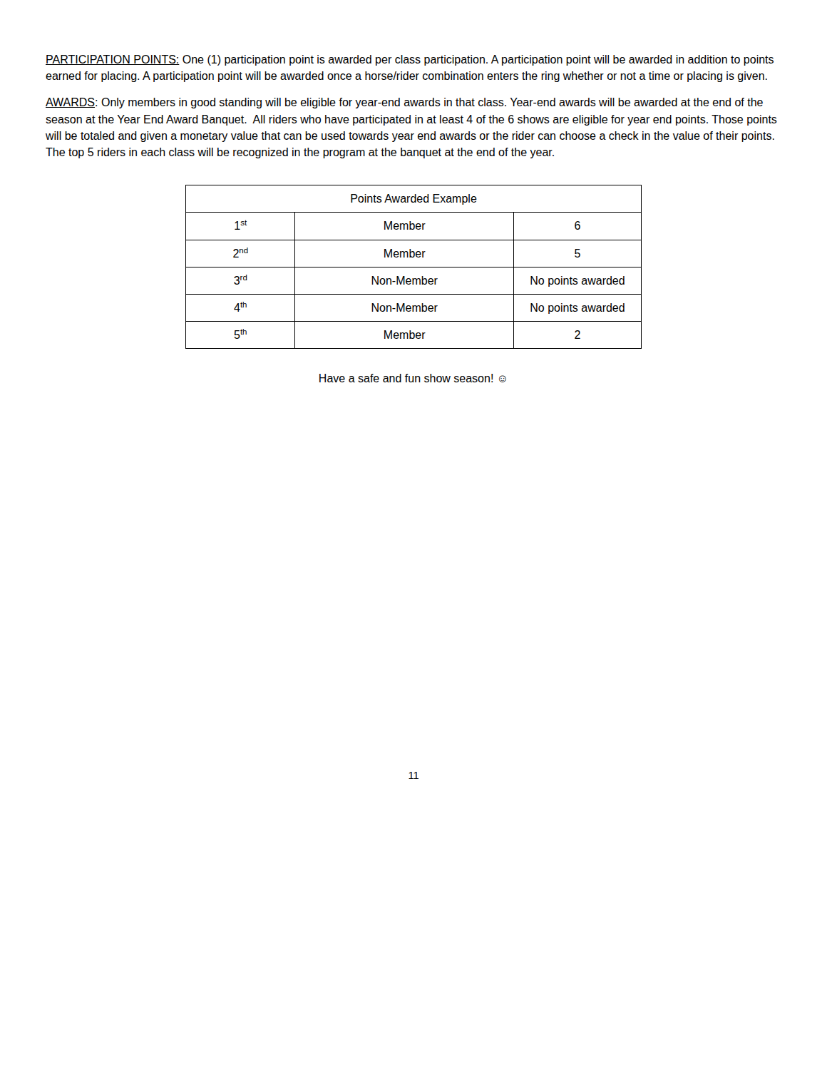PARTICIPATION POINTS: One (1) participation point is awarded per class participation. A participation point will be awarded in addition to points earned for placing. A participation point will be awarded once a horse/rider combination enters the ring whether or not a time or placing is given.
AWARDS: Only members in good standing will be eligible for year-end awards in that class. Year-end awards will be awarded at the end of the season at the Year End Award Banquet. All riders who have participated in at least 4 of the 6 shows are eligible for year end points. Those points will be totaled and given a monetary value that can be used towards year end awards or the rider can choose a check in the value of their points. The top 5 riders in each class will be recognized in the program at the banquet at the end of the year.
| Points Awarded Example |
| 1 st | Member | 6 |
| 2 nd | Member | 5 |
| 3 rd | Non-Member | No points awarded |
| 4 th | Non-Member | No points awarded |
| 5 th | Member | 2 |
Have a safe and fun show season! ☺
11